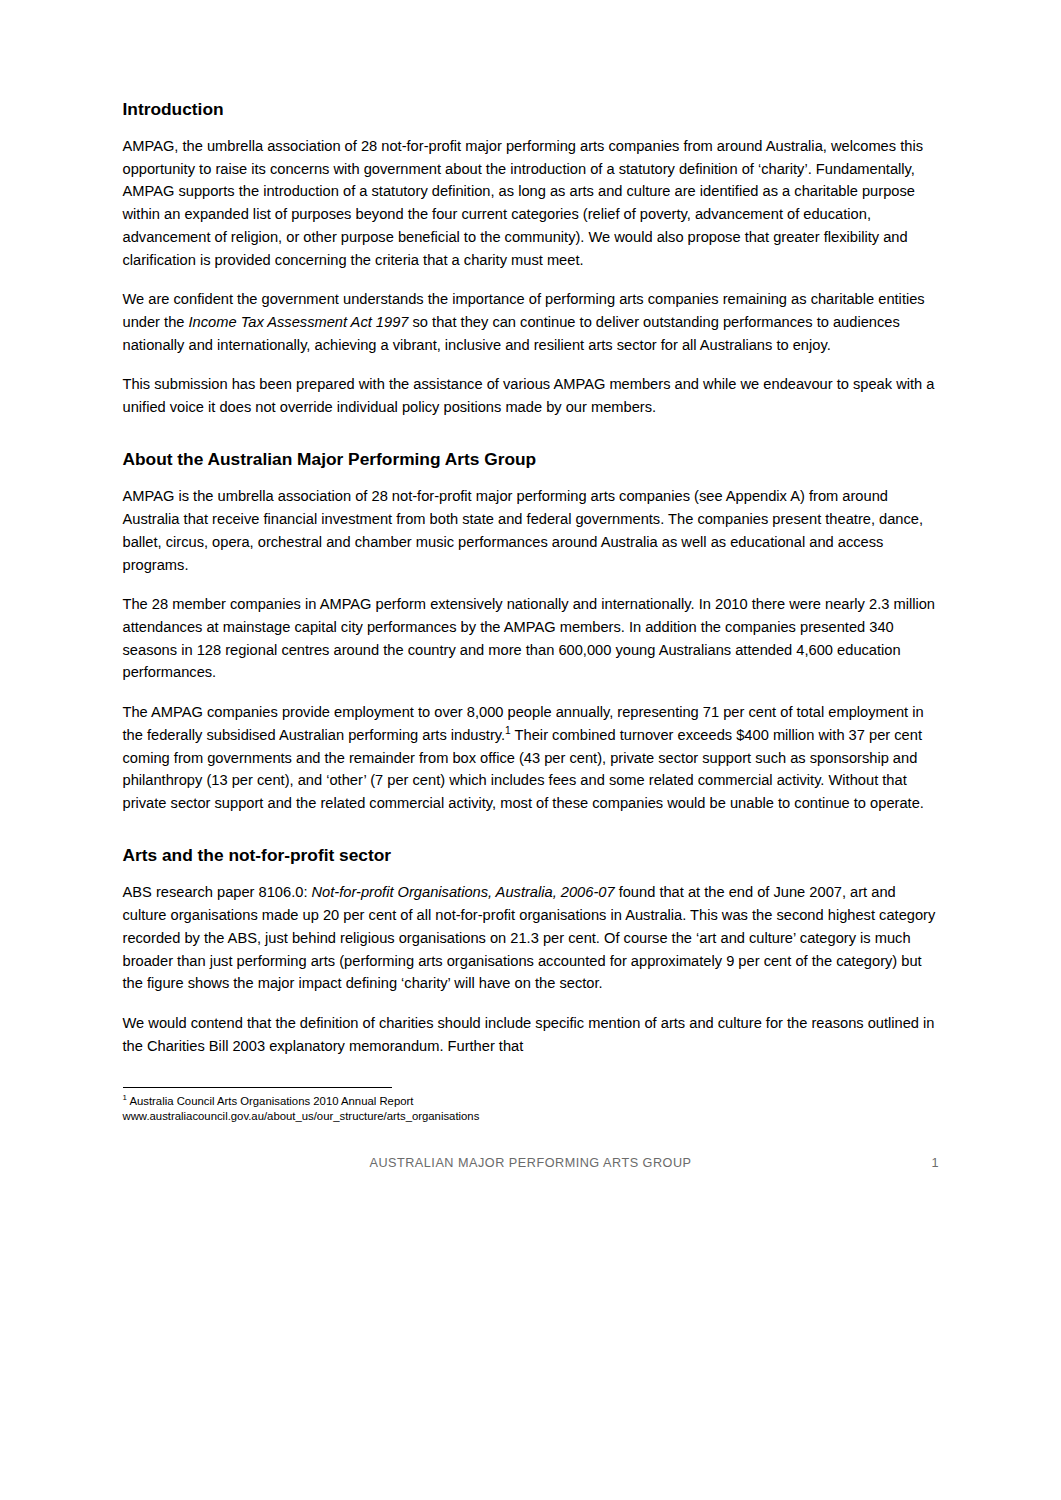Introduction
AMPAG, the umbrella association of 28 not-for-profit major performing arts companies from around Australia, welcomes this opportunity to raise its concerns with government about the introduction of a statutory definition of ‘charity’. Fundamentally, AMPAG supports the introduction of a statutory definition, as long as arts and culture are identified as a charitable purpose within an expanded list of purposes beyond the four current categories (relief of poverty, advancement of education, advancement of religion, or other purpose beneficial to the community). We would also propose that greater flexibility and clarification is provided concerning the criteria that a charity must meet.
We are confident the government understands the importance of performing arts companies remaining as charitable entities under the Income Tax Assessment Act 1997 so that they can continue to deliver outstanding performances to audiences nationally and internationally, achieving a vibrant, inclusive and resilient arts sector for all Australians to enjoy.
This submission has been prepared with the assistance of various AMPAG members and while we endeavour to speak with a unified voice it does not override individual policy positions made by our members.
About the Australian Major Performing Arts Group
AMPAG is the umbrella association of 28 not-for-profit major performing arts companies (see Appendix A) from around Australia that receive financial investment from both state and federal governments. The companies present theatre, dance, ballet, circus, opera, orchestral and chamber music performances around Australia as well as educational and access programs.
The 28 member companies in AMPAG perform extensively nationally and internationally. In 2010 there were nearly 2.3 million attendances at mainstage capital city performances by the AMPAG members. In addition the companies presented 340 seasons in 128 regional centres around the country and more than 600,000 young Australians attended 4,600 education performances.
The AMPAG companies provide employment to over 8,000 people annually, representing 71 per cent of total employment in the federally subsidised Australian performing arts industry.1 Their combined turnover exceeds $400 million with 37 per cent coming from governments and the remainder from box office (43 per cent), private sector support such as sponsorship and philanthropy (13 per cent), and ‘other’ (7 per cent) which includes fees and some related commercial activity. Without that private sector support and the related commercial activity, most of these companies would be unable to continue to operate.
Arts and the not-for-profit sector
ABS research paper 8106.0: Not-for-profit Organisations, Australia, 2006-07 found that at the end of June 2007, art and culture organisations made up 20 per cent of all not-for-profit organisations in Australia. This was the second highest category recorded by the ABS, just behind religious organisations on 21.3 per cent. Of course the ‘art and culture’ category is much broader than just performing arts (performing arts organisations accounted for approximately 9 per cent of the category) but the figure shows the major impact defining ‘charity’ will have on the sector.
We would contend that the definition of charities should include specific mention of arts and culture for the reasons outlined in the Charities Bill 2003 explanatory memorandum. Further that
1 Australia Council Arts Organisations 2010 Annual Report
www.australiacouncil.gov.au/about_us/our_structure/arts_organisations
AUSTRALIAN MAJOR PERFORMING ARTS GROUP 1